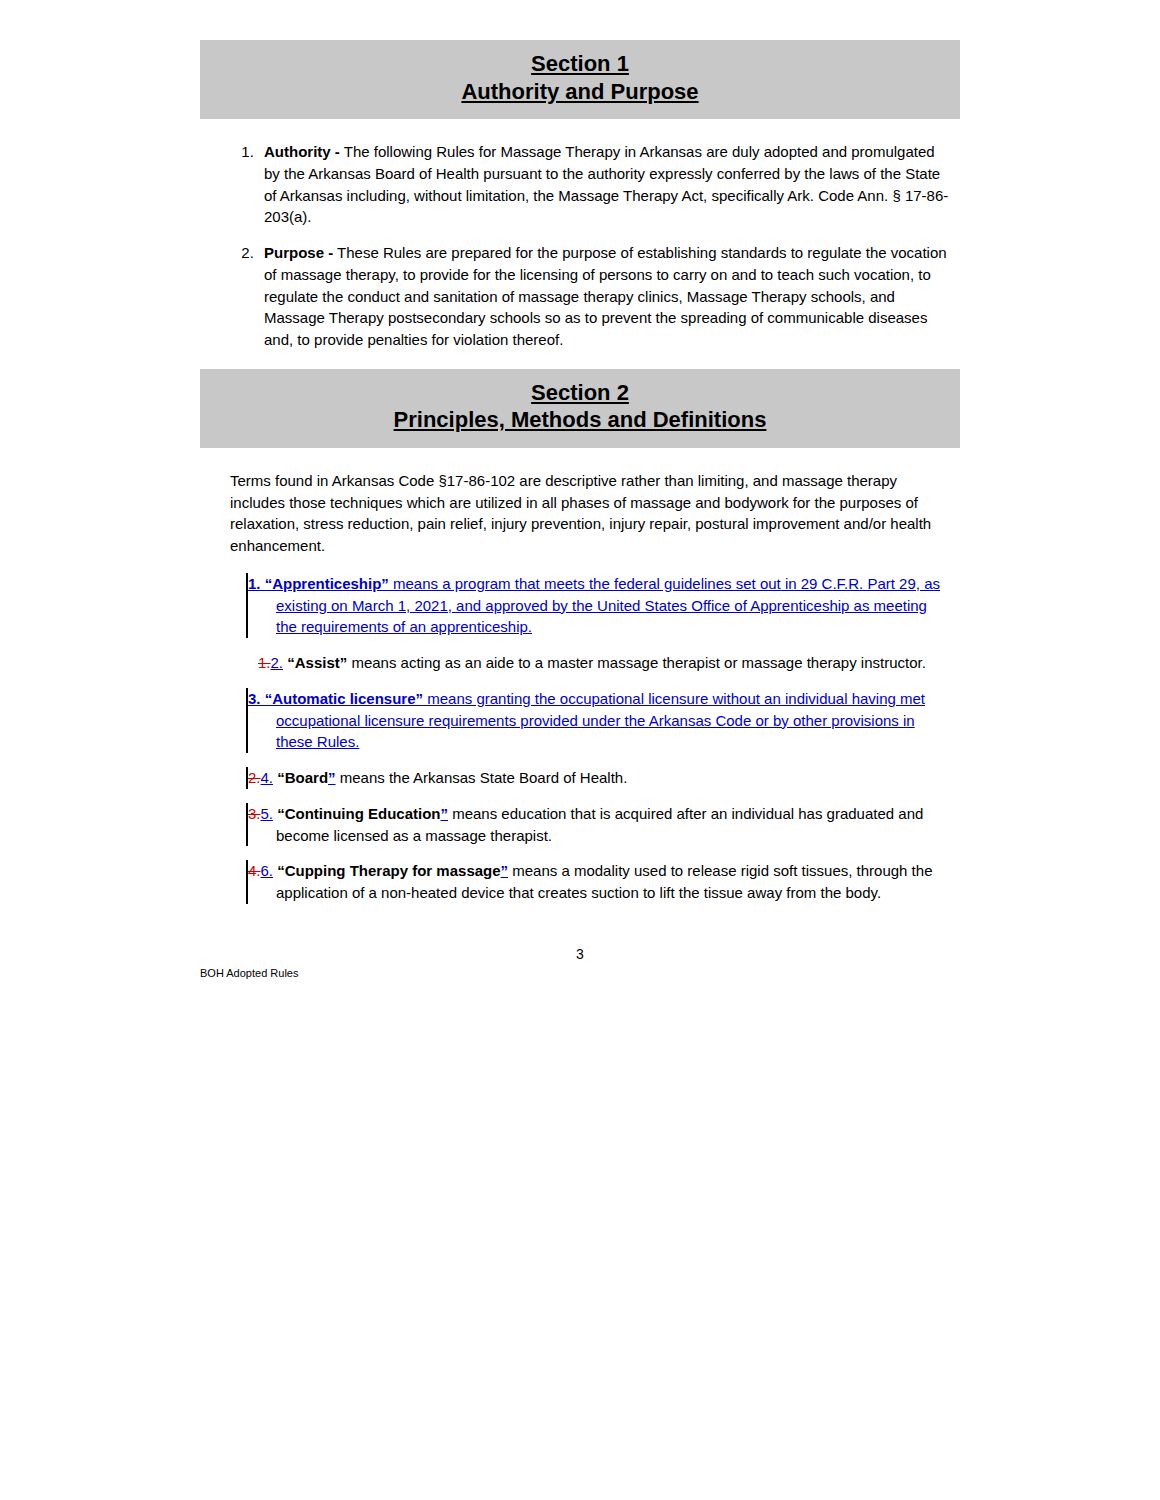Section 1 Authority and Purpose
Authority - The following Rules for Massage Therapy in Arkansas are duly adopted and promulgated by the Arkansas Board of Health pursuant to the authority expressly conferred by the laws of the State of Arkansas including, without limitation, the Massage Therapy Act, specifically Ark. Code Ann. § 17-86-203(a).
Purpose - These Rules are prepared for the purpose of establishing standards to regulate the vocation of massage therapy, to provide for the licensing of persons to carry on and to teach such vocation, to regulate the conduct and sanitation of massage therapy clinics, Massage Therapy schools, and Massage Therapy postsecondary schools so as to prevent the spreading of communicable diseases and, to provide penalties for violation thereof.
Section 2 Principles, Methods and Definitions
Terms found in Arkansas Code §17-86-102 are descriptive rather than limiting, and massage therapy includes those techniques which are utilized in all phases of massage and bodywork for the purposes of relaxation, stress reduction, pain relief, injury prevention, injury repair, postural improvement and/or health enhancement.
1. “Apprenticeship” means a program that meets the federal guidelines set out in 29 C.F.R. Part 29, as existing on March 1, 2021, and approved by the United States Office of Apprenticeship as meeting the requirements of an apprenticeship.
1. 2. “Assist” means acting as an aide to a master massage therapist or massage therapy instructor.
3. “Automatic licensure” means granting the occupational licensure without an individual having met occupational licensure requirements provided under the Arkansas Code or by other provisions in these Rules.
2. 4. “Board” means the Arkansas State Board of Health.
3. 5. “Continuing Education” means education that is acquired after an individual has graduated and become licensed as a massage therapist.
4. 6. “Cupping Therapy for massage” means a modality used to release rigid soft tissues, through the application of a non-heated device that creates suction to lift the tissue away from the body.
3
BOH Adopted Rules